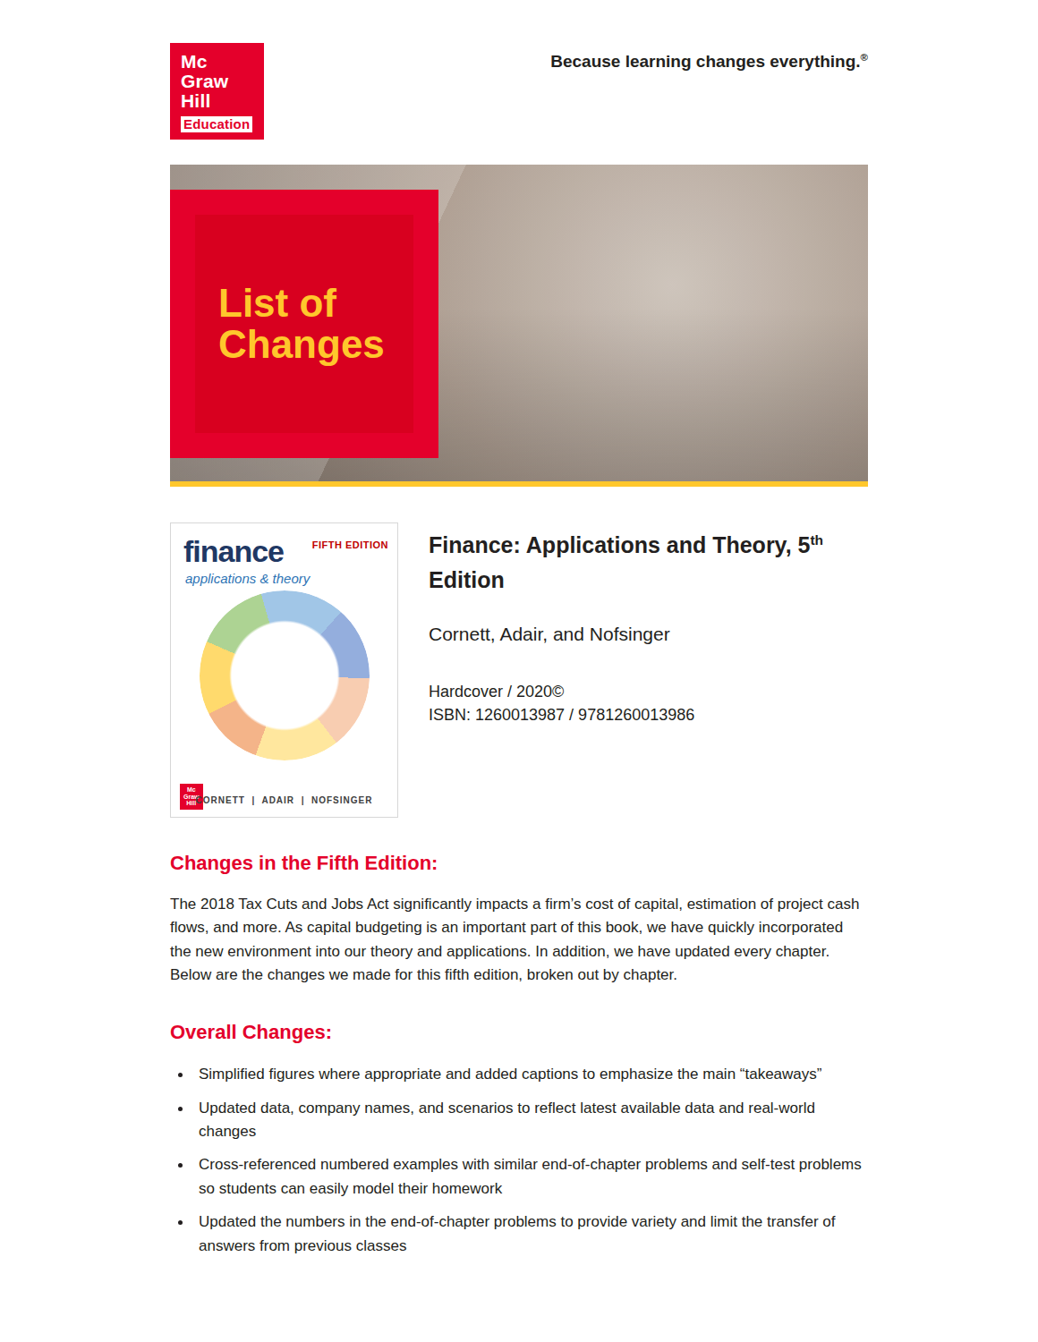Mc
Graw
Hill Education
Because learning changes everything.®
List of
Changes
FIFTH EDITION
finance
applications & theory
Mc
Graw
Hill
CORNETT | ADAIR | NOFSINGER
Finance: Applications and Theory, 5th Edition
Cornett, Adair, and Nofsinger
Hardcover / 2020©
ISBN: 1260013987 / 9781260013986
Changes in the Fifth Edition:
The 2018 Tax Cuts and Jobs Act significantly impacts a firm’s cost of capital, estimation of project cash flows, and more. As capital budgeting is an important part of this book, we have quickly incorporated the new environment into our theory and applications. In addition, we have updated every chapter. Below are the changes we made for this fifth edition, broken out by chapter.
Overall Changes:
Simplified figures where appropriate and added captions to emphasize the main “takeaways”
Updated data, company names, and scenarios to reflect latest available data and real-world changes
Cross-referenced numbered examples with similar end-of-chapter problems and self-test problems so students can easily model their homework
Updated the numbers in the end-of-chapter problems to provide variety and limit the transfer of answers from previous classes